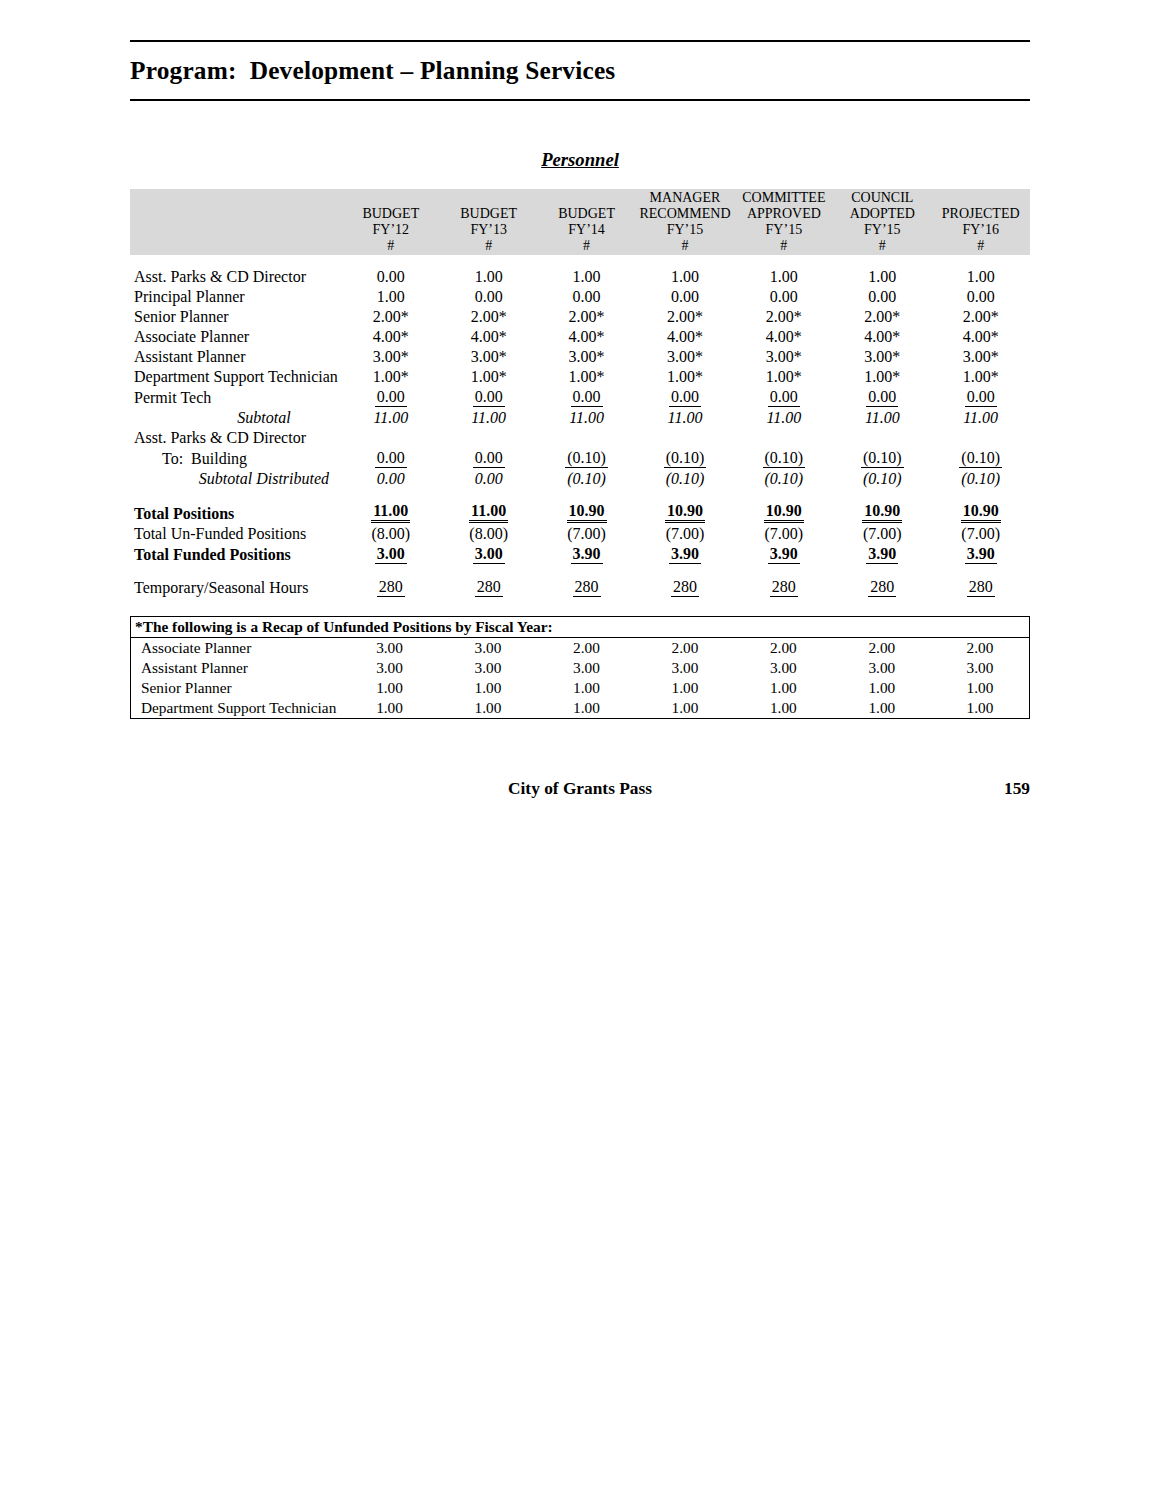Program: Development – Planning Services
Personnel
| | BUDGET FY’12 # | BUDGET FY’13 # | BUDGET FY’14 # | MANAGER RECOMMEND FY’15 # | COMMITTEE APPROVED FY’15 # | COUNCIL ADOPTED FY’15 # | PROJECTED FY’16 # |
| --- | --- | --- | --- | --- | --- | --- | --- |
| Asst. Parks & CD Director | 0.00 | 1.00 | 1.00 | 1.00 | 1.00 | 1.00 | 1.00 |
| Principal Planner | 1.00 | 0.00 | 0.00 | 0.00 | 0.00 | 0.00 | 0.00 |
| Senior Planner | 2.00* | 2.00* | 2.00* | 2.00* | 2.00* | 2.00* | 2.00* |
| Associate Planner | 4.00* | 4.00* | 4.00* | 4.00* | 4.00* | 4.00* | 4.00* |
| Assistant Planner | 3.00* | 3.00* | 3.00* | 3.00* | 3.00* | 3.00* | 3.00* |
| Department Support Technician | 1.00* | 1.00* | 1.00* | 1.00* | 1.00* | 1.00* | 1.00* |
| Permit Tech | 0.00 | 0.00 | 0.00 | 0.00 | 0.00 | 0.00 | 0.00 |
| Subtotal | 11.00 | 11.00 | 11.00 | 11.00 | 11.00 | 11.00 | 11.00 |
| Asst. Parks & CD Director | | | | | | | |
| To: Building | 0.00 | 0.00 | (0.10) | (0.10) | (0.10) | (0.10) | (0.10) |
| Subtotal Distributed | 0.00 | 0.00 | (0.10) | (0.10) | (0.10) | (0.10) | (0.10) |
| Total Positions | 11.00 | 11.00 | 10.90 | 10.90 | 10.90 | 10.90 | 10.90 |
| Total Un-Funded Positions | (8.00) | (8.00) | (7.00) | (7.00) | (7.00) | (7.00) | (7.00) |
| Total Funded Positions | 3.00 | 3.00 | 3.90 | 3.90 | 3.90 | 3.90 | 3.90 |
| Temporary/Seasonal Hours | 280 | 280 | 280 | 280 | 280 | 280 | 280 |
| *The following is a Recap of Unfunded Positions by Fiscal Year: |
| Associate Planner | 3.00 | 3.00 | 2.00 | 2.00 | 2.00 | 2.00 | 2.00 |
| Assistant Planner | 3.00 | 3.00 | 3.00 | 3.00 | 3.00 | 3.00 | 3.00 |
| Senior Planner | 1.00 | 1.00 | 1.00 | 1.00 | 1.00 | 1.00 | 1.00 |
| Department Support Technician | 1.00 | 1.00 | 1.00 | 1.00 | 1.00 | 1.00 | 1.00 |
City of Grants Pass 159